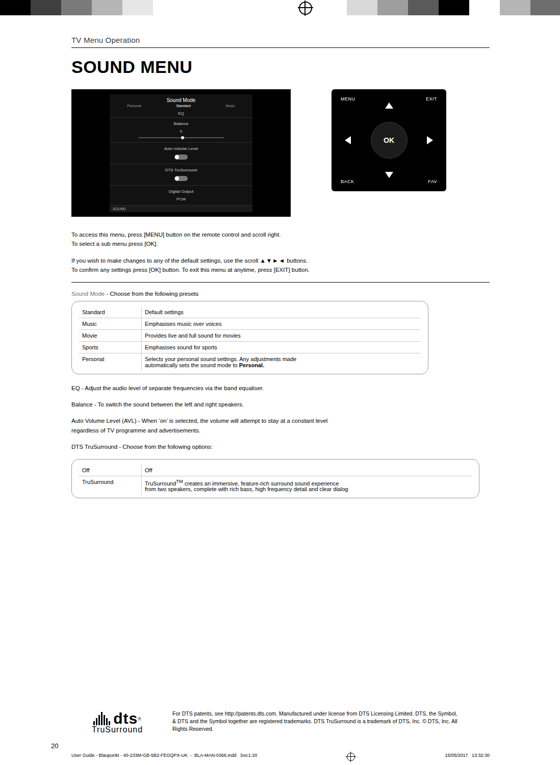TV Menu Operation
SOUND MENU
Sound Mode
Personal Standard Music
EQ
Balance
0
Auto Volume Level
DTS TruSurround
Digital Output
PCM
SOUND
MENU
EXIT
BACK
FAV
OK
To access this menu, press [MENU] button on the remote control and scroll right.
To select a sub menu press [OK].
If you wish to make changes to any of the default settings, use the scroll ▲▼►◄ buttons.
To confirm any settings press [OK] button. To exit this menu at anytime, press [EXIT] button.
Sound Mode - Choose from the following presets
| Standard | Default settings |
| Music | Emphasises music over voices |
| Movie | Provides live and full sound for movies |
| Sports | Emphasises sound for sports |
| Personal | Selects your personal sound settings. Any adjustments made automatically sets the sound mode to Personal. |
EQ - Adjust the audio level of separate frequencies via the band equaliser.
Balance - To switch the sound between the left and right speakers.
Auto Volume Level (AVL) - When ‘on’ is selected, the volume will attempt to stay at a constant level
regardless of TV programme and advertisements.
DTS TruSurround - Choose from the following options:
| Off | Off |
| TruSurround | TruSurround TM creates an immersive, feature-rich surround sound experience from two speakers, complete with rich bass, high frequency detail and clear dialog |
dts®
TruSurround
For DTS patents, see http://patents.dts.com. Manufactured under license from DTS Licensing Limited. DTS, the Symbol, & DTS and the Symbol together are registered trademarks. DTS TruSurround is a trademark of DTS, Inc. © DTS, Inc. All Rights Reserved.
20
User Guide - Blaupunkt - 40-233M-GB-5B2-FEGQPX-UK - BLA-MAN-0366.indd Sec1:20
15/05/2017 13:32:30